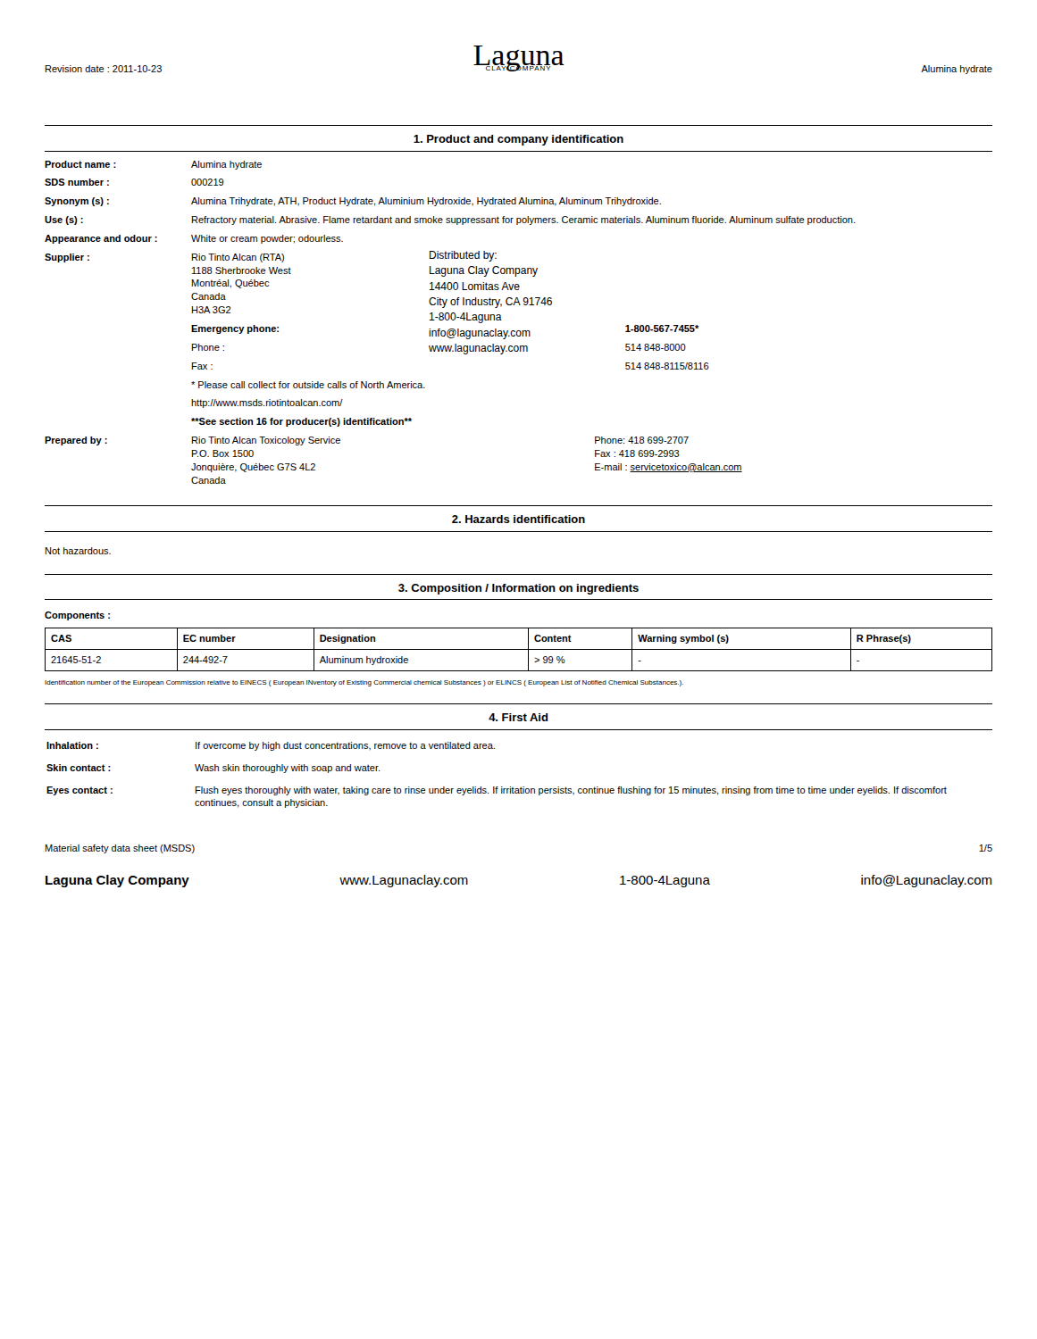Revision date : 2011-10-23
LagunaCLAY COMPANY
Alumina hydrate
1. Product and company identification
| Product name : | Alumina hydrate |
| SDS number : | 000219 |
| Synonym (s) : | Alumina Trihydrate, ATH, Product Hydrate, Aluminium Hydroxide, Hydrated Alumina, Aluminum Trihydroxide. |
| Use (s) : | Refractory material. Abrasive. Flame retardant and smoke suppressant for polymers. Ceramic materials. Aluminum fluoride. Aluminum sulfate production. |
| Appearance and odour : | White or cream powder; odourless. |
| Supplier : | Rio Tinto Alcan (RTA) 1188 Sherbrooke West Montréal, Québec Canada H3A 3G2 | |
| | Emergency phone: | 1-800-567-7455* |
| | Phone : | 514 848-8000 |
| | Fax : | 514 848-8115/8116 |
| | * Please call collect for outside calls of North America. |
| | http://www.msds.riotintoalcan.com/ |
| | **See section 16 for producer(s) identification** |
Distributed by:
Laguna Clay Company
14400 Lomitas Ave
City of Industry, CA 91746
1-800-4Laguna
info@lagunaclay.com
www.lagunaclay.com
| Prepared by : | Rio Tinto Alcan Toxicology Service P.O. Box 1500 Jonquière, Québec G7S 4L2 Canada | Phone: 418 699-2707 Fax : 418 699-2993 E-mail : servicetoxico@alcan.com |
2. Hazards identification
Not hazardous.
3. Composition / Information on ingredients
Components :
| CAS | EC number | Designation | Content | Warning symbol (s) | R Phrase(s) |
| --- | --- | --- | --- | --- | --- |
| 21645-51-2 | 244-492-7 | Aluminum hydroxide | > 99 % | - | - |
Identification number of the European Commission relative to EINECS ( European INventory of Existing Commercial chemical Substances ) or ELINCS ( European List of Notified Chemical Substances.).
4. First Aid
| Inhalation : | If overcome by high dust concentrations, remove to a ventilated area. |
| Skin contact : | Wash skin thoroughly with soap and water. |
| Eyes contact : | Flush eyes thoroughly with water, taking care to rinse under eyelids. If irritation persists, continue flushing for 15 minutes, rinsing from time to time under eyelids. If discomfort continues, consult a physician. |
Material safety data sheet (MSDS) 1/5
Laguna Clay Company www.Lagunaclay.com 1-800-4Laguna info@Lagunaclay.com